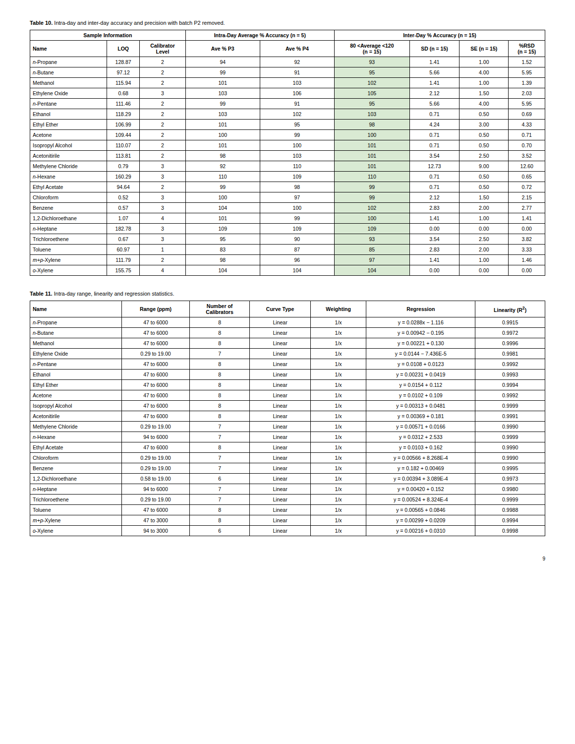Table 10. Intra-day and inter-day accuracy and precision with batch P2 removed.
| Sample Information | Intra-Day Average % Accuracy (n = 5) | Inter-Day % Accuracy (n = 15) |
| --- | --- | --- |
| Name | LOQ | Calibrator Level | Ave % P3 | Ave % P4 | 80 <Average <120 (n = 15) | SD (n = 15) | SE (n = 15) | %RSD (n = 15) |
| n -Propane | 128.87 | 2 | 94 | 92 | 93 | 1.41 | 1.00 | 1.52 |
| n -Butane | 97.12 | 2 | 99 | 91 | 95 | 5.66 | 4.00 | 5.95 |
| Methanol | 115.94 | 2 | 101 | 103 | 102 | 1.41 | 1.00 | 1.39 |
| Ethylene Oxide | 0.68 | 3 | 103 | 106 | 105 | 2.12 | 1.50 | 2.03 |
| n -Pentane | 111.46 | 2 | 99 | 91 | 95 | 5.66 | 4.00 | 5.95 |
| Ethanol | 118.29 | 2 | 103 | 102 | 103 | 0.71 | 0.50 | 0.69 |
| Ethyl Ether | 106.99 | 2 | 101 | 95 | 98 | 4.24 | 3.00 | 4.33 |
| Acetone | 109.44 | 2 | 100 | 99 | 100 | 0.71 | 0.50 | 0.71 |
| Isopropyl Alcohol | 110.07 | 2 | 101 | 100 | 101 | 0.71 | 0.50 | 0.70 |
| Acetonitirile | 113.81 | 2 | 98 | 103 | 101 | 3.54 | 2.50 | 3.52 |
| Methylene Chloride | 0.79 | 3 | 92 | 110 | 101 | 12.73 | 9.00 | 12.60 |
| n -Hexane | 160.29 | 3 | 110 | 109 | 110 | 0.71 | 0.50 | 0.65 |
| Ethyl Acetate | 94.64 | 2 | 99 | 98 | 99 | 0.71 | 0.50 | 0.72 |
| Chloroform | 0.52 | 3 | 100 | 97 | 99 | 2.12 | 1.50 | 2.15 |
| Benzene | 0.57 | 3 | 104 | 100 | 102 | 2.83 | 2.00 | 2.77 |
| 1,2-Dichloroethane | 1.07 | 4 | 101 | 99 | 100 | 1.41 | 1.00 | 1.41 |
| n -Heptane | 182.78 | 3 | 109 | 109 | 109 | 0.00 | 0.00 | 0.00 |
| Trichloroethene | 0.67 | 3 | 95 | 90 | 93 | 3.54 | 2.50 | 3.82 |
| Toluene | 60.97 | 1 | 83 | 87 | 85 | 2.83 | 2.00 | 3.33 |
| m+p -Xylene | 111.79 | 2 | 98 | 96 | 97 | 1.41 | 1.00 | 1.46 |
| o -Xylene | 155.75 | 4 | 104 | 104 | 104 | 0.00 | 0.00 | 0.00 |
Table 11. Intra-day range, linearity and regression statistics.
| Name | Range (ppm) | Number of Calibrators | Curve Type | Weighting | Regression | Linearity (R 2 ) |
| --- | --- | --- | --- | --- | --- | --- |
| n -Propane | 47 to 6000 | 8 | Linear | 1/x | y = 0.0288x − 1.116 | 0.9915 |
| n -Butane | 47 to 6000 | 8 | Linear | 1/x | y = 0.00942 − 0.195 | 0.9972 |
| Methanol | 47 to 6000 | 8 | Linear | 1/x | y = 0.00221 + 0.130 | 0.9996 |
| Ethylene Oxide | 0.29 to 19.00 | 7 | Linear | 1/x | y = 0.0144 − 7.436E-5 | 0.9981 |
| n -Pentane | 47 to 6000 | 8 | Linear | 1/x | y = 0.0108 + 0.0123 | 0.9992 |
| Ethanol | 47 to 6000 | 8 | Linear | 1/x | y = 0.00231 + 0.0419 | 0.9993 |
| Ethyl Ether | 47 to 6000 | 8 | Linear | 1/x | y = 0.0154 + 0.112 | 0.9994 |
| Acetone | 47 to 6000 | 8 | Linear | 1/x | y = 0.0102 + 0.109 | 0.9992 |
| Isopropyl Alcohol | 47 to 6000 | 8 | Linear | 1/x | y = 0.00313 + 0.0481 | 0.9999 |
| Acetonitirile | 47 to 6000 | 8 | Linear | 1/x | y = 0.00369 + 0.181 | 0.9991 |
| Methylene Chloride | 0.29 to 19.00 | 7 | Linear | 1/x | y = 0.00571 + 0.0166 | 0.9990 |
| n -Hexane | 94 to 6000 | 7 | Linear | 1/x | y = 0.0312 + 2.533 | 0.9999 |
| Ethyl Acetate | 47 to 6000 | 8 | Linear | 1/x | y = 0.0103 + 0.162 | 0.9990 |
| Chloroform | 0.29 to 19.00 | 7 | Linear | 1/x | y = 0.00566 + 8.268E-4 | 0.9990 |
| Benzene | 0.29 to 19.00 | 7 | Linear | 1/x | y = 0.182 + 0.00469 | 0.9995 |
| 1,2-Dichloroethane | 0.58 to 19.00 | 6 | Linear | 1/x | y = 0.00394 + 3.089E-4 | 0.9973 |
| n -Heptane | 94 to 6000 | 7 | Linear | 1/x | y = 0.00420 + 0.152 | 0.9980 |
| Trichloroethene | 0.29 to 19.00 | 7 | Linear | 1/x | y = 0.00524 + 8.324E-4 | 0.9999 |
| Toluene | 47 to 6000 | 8 | Linear | 1/x | y = 0.00565 + 0.0846 | 0.9988 |
| m+p -Xylene | 47 to 3000 | 8 | Linear | 1/x | y = 0.00299 + 0.0209 | 0.9994 |
| o -Xylene | 94 to 3000 | 6 | Linear | 1/x | y = 0.00216 + 0.0310 | 0.9998 |
9